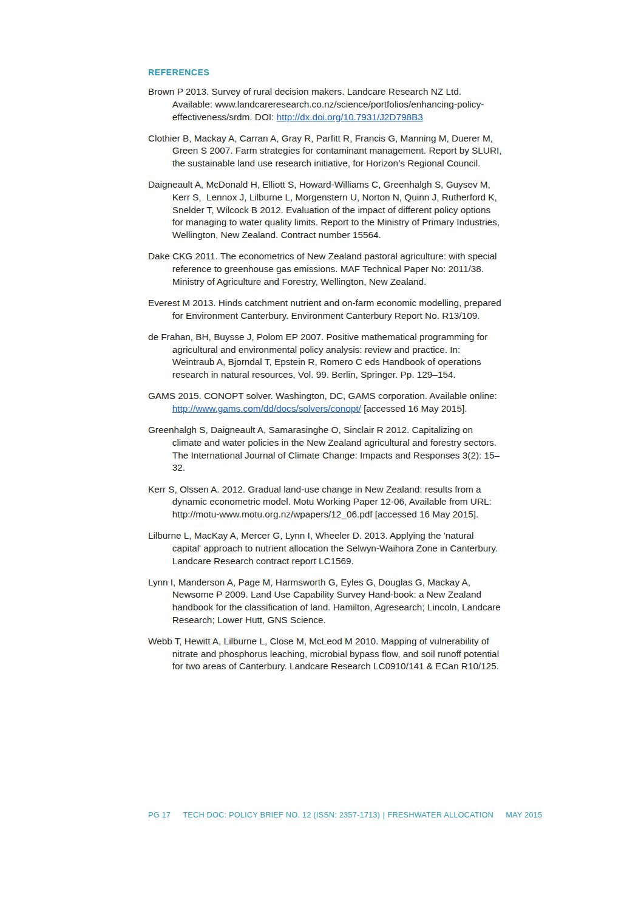References
Brown P 2013. Survey of rural decision makers. Landcare Research NZ Ltd. Available: www.landcareresearch.co.nz/science/portfolios/enhancing-policy-effectiveness/srdm. DOI: http://dx.doi.org/10.7931/J2D798B3
Clothier B, Mackay A, Carran A, Gray R, Parfitt R, Francis G, Manning M, Duerer M, Green S 2007. Farm strategies for contaminant management. Report by SLURI, the sustainable land use research initiative, for Horizon’s Regional Council.
Daigneault A, McDonald H, Elliott S, Howard-Williams C, Greenhalgh S, Guysev M, Kerr S, Lennox J, Lilburne L, Morgenstern U, Norton N, Quinn J, Rutherford K, Snelder T, Wilcock B 2012. Evaluation of the impact of different policy options for managing to water quality limits. Report to the Ministry of Primary Industries, Wellington, New Zealand. Contract number 15564.
Dake CKG 2011. The econometrics of New Zealand pastoral agriculture: with special reference to greenhouse gas emissions. MAF Technical Paper No: 2011/38. Ministry of Agriculture and Forestry, Wellington, New Zealand.
Everest M 2013. Hinds catchment nutrient and on-farm economic modelling, prepared for Environment Canterbury. Environment Canterbury Report No. R13/109.
de Frahan, BH, Buysse J, Polom EP 2007. Positive mathematical programming for agricultural and environmental policy analysis: review and practice. In: Weintraub A, Bjorndal T, Epstein R, Romero C eds Handbook of operations research in natural resources, Vol. 99. Berlin, Springer. Pp. 129–154.
GAMS 2015. CONOPT solver. Washington, DC, GAMS corporation. Available online: http://www.gams.com/dd/docs/solvers/conopt/ [accessed 16 May 2015].
Greenhalgh S, Daigneault A, Samarasinghe O, Sinclair R 2012. Capitalizing on climate and water policies in the New Zealand agricultural and forestry sectors. The International Journal of Climate Change: Impacts and Responses 3(2): 15–32.
Kerr S, Olssen A. 2012. Gradual land-use change in New Zealand: results from a dynamic econometric model. Motu Working Paper 12-06, Available from URL: http://motu-www.motu.org.nz/wpapers/12_06.pdf [accessed 16 May 2015].
Lilburne L, MacKay A, Mercer G, Lynn I, Wheeler D. 2013. Applying the 'natural capital' approach to nutrient allocation the Selwyn-Waihora Zone in Canterbury. Landcare Research contract report LC1569.
Lynn I, Manderson A, Page M, Harmsworth G, Eyles G, Douglas G, Mackay A, Newsome P 2009. Land Use Capability Survey Hand-book: a New Zealand handbook for the classification of land. Hamilton, Agresearch; Lincoln, Landcare Research; Lower Hutt, GNS Science.
Webb T, Hewitt A, Lilburne L, Close M, McLeod M 2010. Mapping of vulnerability of nitrate and phosphorus leaching, microbial bypass flow, and soil runoff potential for two areas of Canterbury. Landcare Research LC0910/141 & ECan R10/125.
PG 17 TECH DOC: POLICY BRIEF NO. 12 (ISSN: 2357-1713)|FRESHWATER ALLOCATION MAY 2015